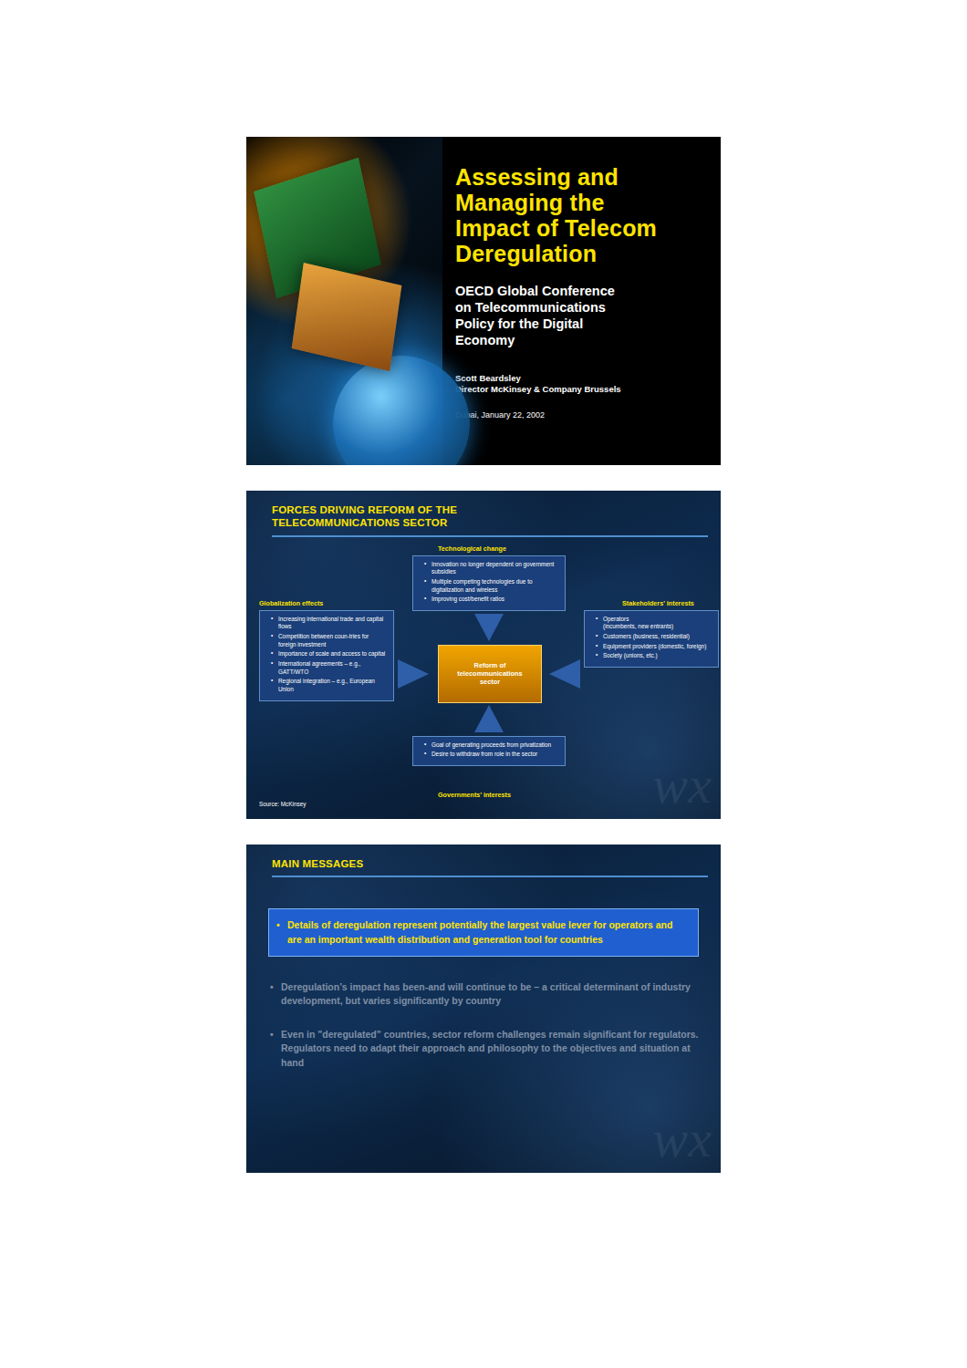Assessing and
Managing the
Impact of Telecom
Deregulation
OECD Global Conference
on Telecommunications
Policy for the Digital
Economy
Scott Beardsley
Director McKinsey & Company Brussels
Dubai, January 22, 2002
Forces driving reform of the
telecommunications sector
Technological change
Globalization effects
Stakeholders' interests
Governments’ interests
Innovation no longer dependent on government subsidies
Multiple competing technologies due to digitalization and wireless
Improving cost/benefit ratios
Increasing international trade and capital flows
Competition between coun-tries for foreign investment
Importance of scale and access to capital
International agreements – e.g., GATT/WTO
Regional integration – e.g., European Union
Operators
(incumbents, new entrants)
Customers (business, residential)
Equipment providers (domestic, foreign)
Society (unions, etc.)
Goal of generating proceeds from privatization
Desire to withdraw from role in the sector
Reform of
telecommunications
sector
Source: McKinsey
wx
Main messages
Details of deregulation represent potentially the largest value lever for operators and are an important wealth distribution and generation tool for countries
Deregulation’s impact has been-and will continue to be – a critical determinant of industry development, but varies significantly by country
Even in "deregulated" countries, sector reform challenges remain significant for regulators. Regulators need to adapt their approach and philosophy to the objectives and situation at hand
wx